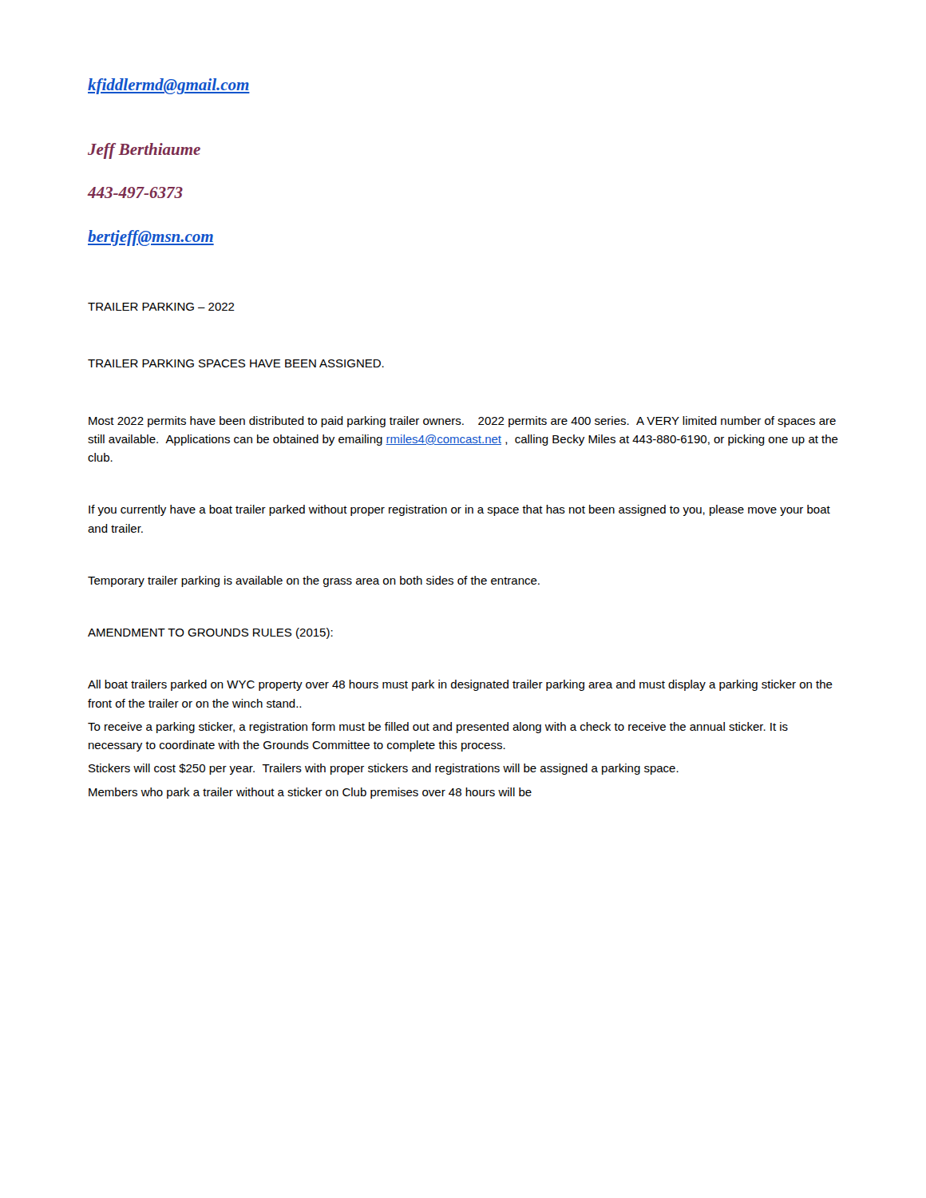kfiddlermd@gmail.com
Jeff Berthiaume
443-497-6373
bertjeff@msn.com
TRAILER PARKING – 2022
TRAILER PARKING SPACES HAVE BEEN ASSIGNED.
Most 2022 permits have been distributed to paid parking trailer owners. 2022 permits are 400 series. A VERY limited number of spaces are still available. Applications can be obtained by emailing rmiles4@comcast.net , calling Becky Miles at 443-880-6190, or picking one up at the club.
If you currently have a boat trailer parked without proper registration or in a space that has not been assigned to you, please move your boat and trailer.
Temporary trailer parking is available on the grass area on both sides of the entrance.
AMENDMENT TO GROUNDS RULES (2015):
All boat trailers parked on WYC property over 48 hours must park in designated trailer parking area and must display a parking sticker on the front of the trailer or on the winch stand..
To receive a parking sticker, a registration form must be filled out and presented along with a check to receive the annual sticker. It is necessary to coordinate with the Grounds Committee to complete this process.
Stickers will cost $250 per year. Trailers with proper stickers and registrations will be assigned a parking space.
Members who park a trailer without a sticker on Club premises over 48 hours will be